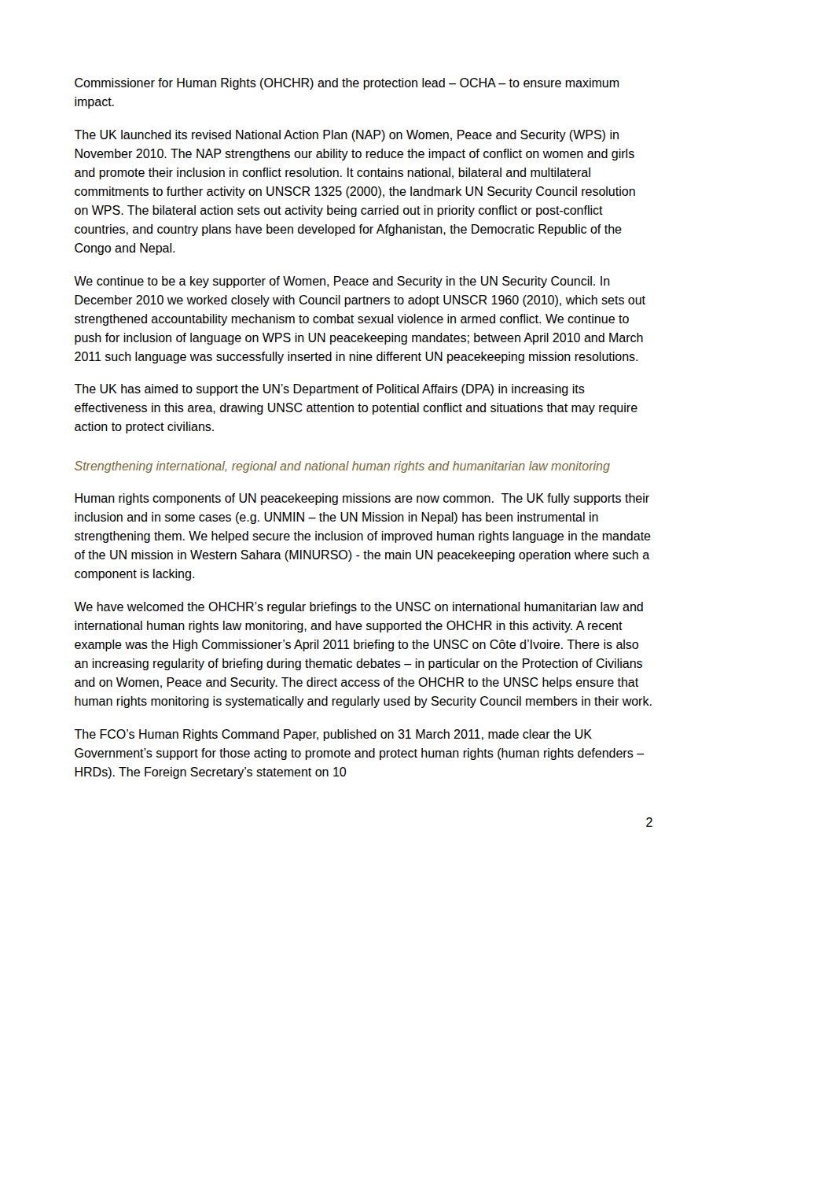Commissioner for Human Rights (OHCHR) and the protection lead – OCHA – to ensure maximum impact.
The UK launched its revised National Action Plan (NAP) on Women, Peace and Security (WPS) in November 2010. The NAP strengthens our ability to reduce the impact of conflict on women and girls and promote their inclusion in conflict resolution. It contains national, bilateral and multilateral commitments to further activity on UNSCR 1325 (2000), the landmark UN Security Council resolution on WPS. The bilateral action sets out activity being carried out in priority conflict or post-conflict countries, and country plans have been developed for Afghanistan, the Democratic Republic of the Congo and Nepal.
We continue to be a key supporter of Women, Peace and Security in the UN Security Council. In December 2010 we worked closely with Council partners to adopt UNSCR 1960 (2010), which sets out strengthened accountability mechanism to combat sexual violence in armed conflict. We continue to push for inclusion of language on WPS in UN peacekeeping mandates; between April 2010 and March 2011 such language was successfully inserted in nine different UN peacekeeping mission resolutions.
The UK has aimed to support the UN’s Department of Political Affairs (DPA) in increasing its effectiveness in this area, drawing UNSC attention to potential conflict and situations that may require action to protect civilians.
Strengthening international, regional and national human rights and humanitarian law monitoring
Human rights components of UN peacekeeping missions are now common. The UK fully supports their inclusion and in some cases (e.g. UNMIN – the UN Mission in Nepal) has been instrumental in strengthening them. We helped secure the inclusion of improved human rights language in the mandate of the UN mission in Western Sahara (MINURSO) - the main UN peacekeeping operation where such a component is lacking.
We have welcomed the OHCHR’s regular briefings to the UNSC on international humanitarian law and international human rights law monitoring, and have supported the OHCHR in this activity. A recent example was the High Commissioner’s April 2011 briefing to the UNSC on Côte d’Ivoire. There is also an increasing regularity of briefing during thematic debates – in particular on the Protection of Civilians and on Women, Peace and Security. The direct access of the OHCHR to the UNSC helps ensure that human rights monitoring is systematically and regularly used by Security Council members in their work.
The FCO’s Human Rights Command Paper, published on 31 March 2011, made clear the UK Government’s support for those acting to promote and protect human rights (human rights defenders – HRDs). The Foreign Secretary’s statement on 10
2